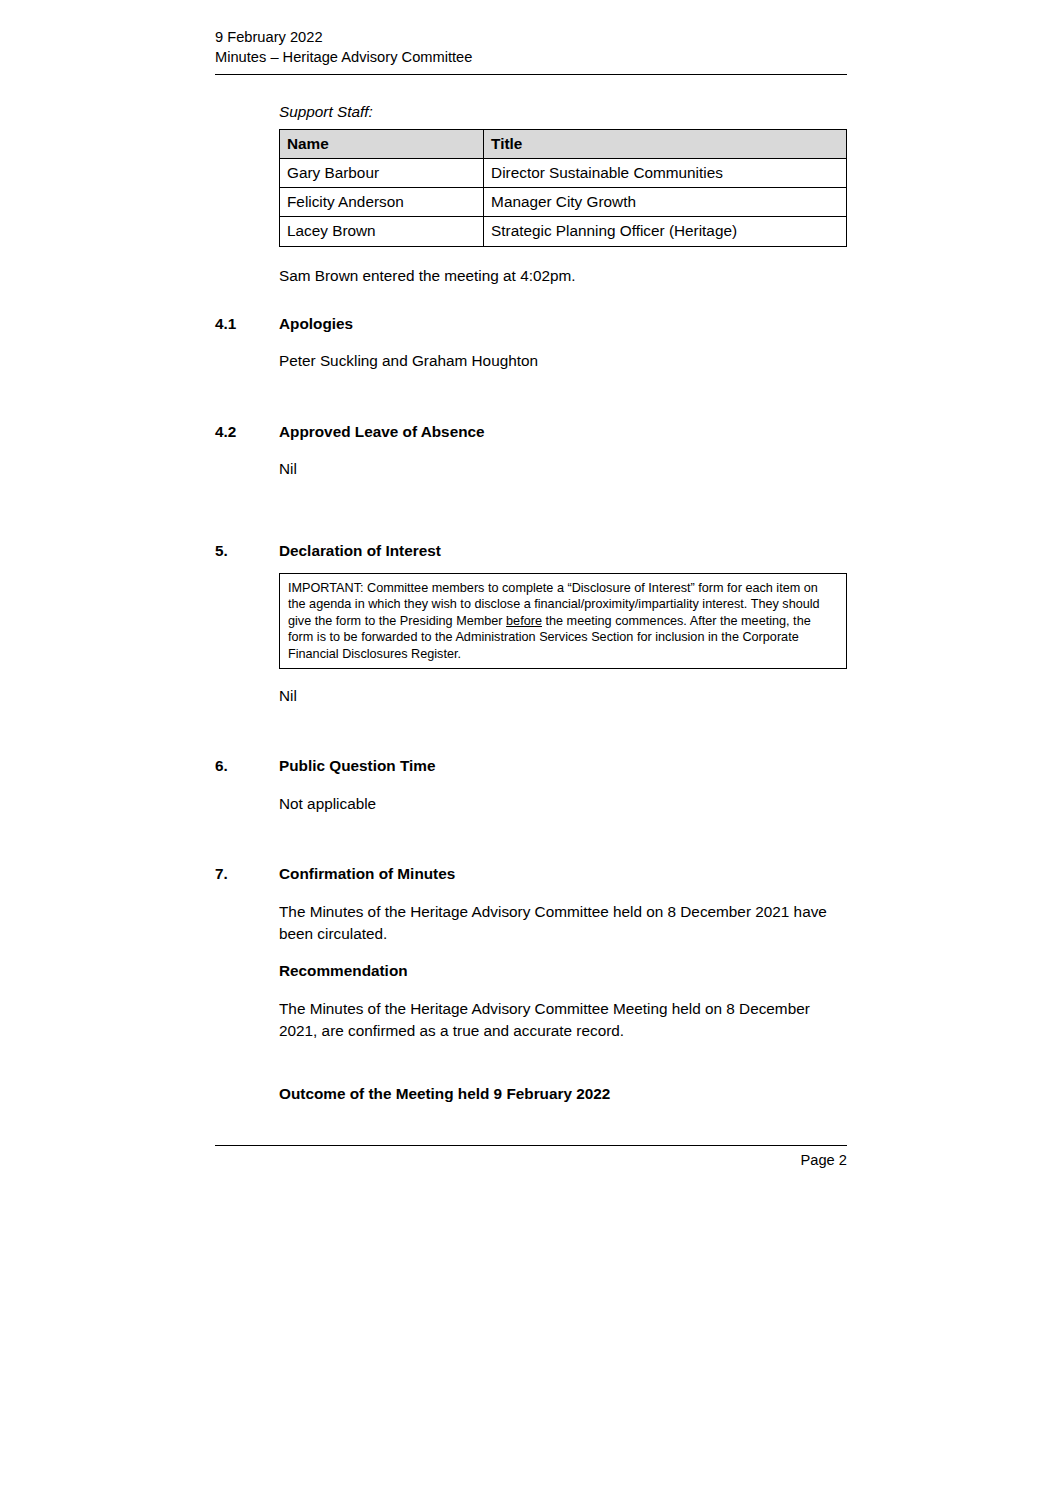9 February 2022
Minutes – Heritage Advisory Committee
Support Staff:
| Name | Title |
| --- | --- |
| Gary Barbour | Director Sustainable Communities |
| Felicity Anderson | Manager City Growth |
| Lacey Brown | Strategic Planning Officer (Heritage) |
Sam Brown entered the meeting at 4:02pm.
4.1
Apologies
Peter Suckling and Graham Houghton
4.2
Approved Leave of Absence
Nil
5.
Declaration of Interest
IMPORTANT: Committee members to complete a “Disclosure of Interest” form for each item on the agenda in which they wish to disclose a financial/proximity/impartiality interest. They should give the form to the Presiding Member before the meeting commences. After the meeting, the form is to be forwarded to the Administration Services Section for inclusion in the Corporate Financial Disclosures Register.
Nil
6.
Public Question Time
Not applicable
7.
Confirmation of Minutes
The Minutes of the Heritage Advisory Committee held on 8 December 2021 have been circulated.
Recommendation
The Minutes of the Heritage Advisory Committee Meeting held on 8 December 2021, are confirmed as a true and accurate record.
Outcome of the Meeting held 9 February 2022
Page 2